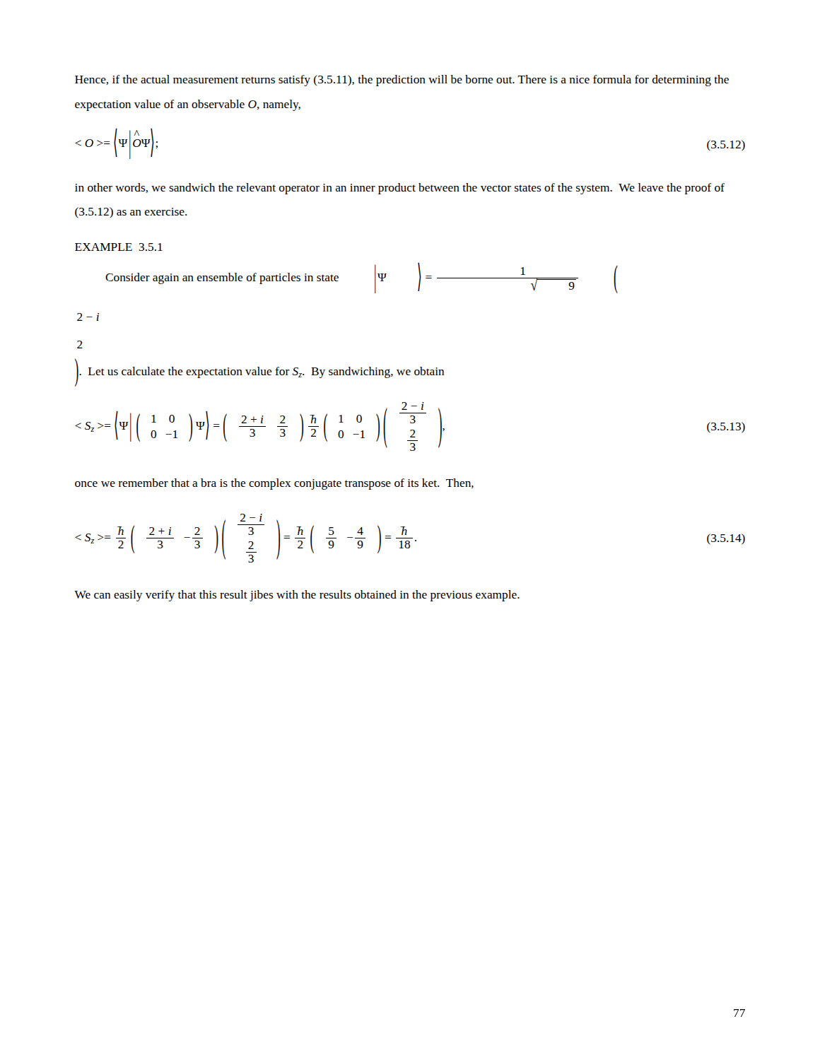Hence, if the actual measurement returns satisfy (3.5.11), the prediction will be borne out. There is a nice formula for determining the expectation value of an observable O, namely,
< O >= ⟨Ψ|OΨ⟩; (3.5.12)
in other words, we sandwich the relevant operator in an inner product between the vector states of the system. We leave the proof of (3.5.12) as an exercise.
EXAMPLE 3.5.1
Consider again an ensemble of particles in state |Ψ⟩ = 1√9 (
| 2 − i |
| 2 |
). Let us calculate the expectation value for Sz. By sandwiching, we obtain
< Sz >= ⟨Ψ| (
| 1 | 0 |
| 0 | −1 |
) Ψ⟩ = (
| 2 + i 3 | 2 3 |
) h 2 (
| 1 | 0 |
| 0 | −1 |
) (
| 2 − i 3 |
| 2 3 |
), (3.5.13)
once we remember that a bra is the complex conjugate transpose of its ket. Then,
< Sz >= h 2 (
| 2 + i 3 | − 2 3 |
) (
| 2 − i 3 |
| 2 3 |
) = h 2 (
| 5 9 | − 4 9 |
) = h 18. (3.5.14)
We can easily verify that this result jibes with the results obtained in the previous example.
77